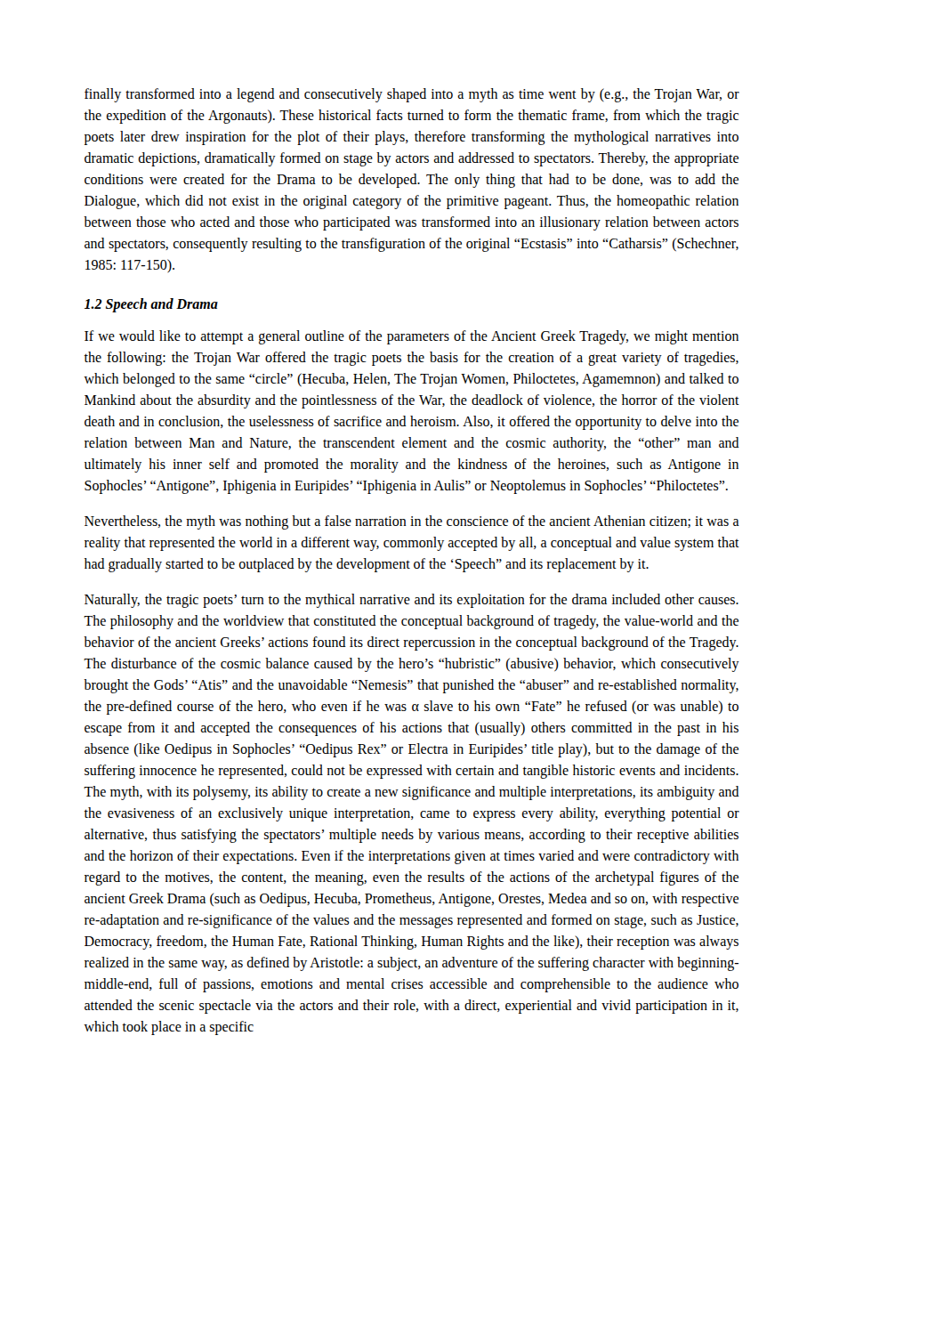finally transformed into a legend and consecutively shaped into a myth as time went by (e.g., the Trojan War, or the expedition of the Argonauts). These historical facts turned to form the thematic frame, from which the tragic poets later drew inspiration for the plot of their plays, therefore transforming the mythological narratives into dramatic depictions, dramatically formed on stage by actors and addressed to spectators. Thereby, the appropriate conditions were created for the Drama to be developed. The only thing that had to be done, was to add the Dialogue, which did not exist in the original category of the primitive pageant. Thus, the homeopathic relation between those who acted and those who participated was transformed into an illusionary relation between actors and spectators, consequently resulting to the transfiguration of the original “Ecstasis” into “Catharsis” (Schechner, 1985: 117-150).
1.2 Speech and Drama
If we would like to attempt a general outline of the parameters of the Ancient Greek Tragedy, we might mention the following: the Trojan War offered the tragic poets the basis for the creation of a great variety of tragedies, which belonged to the same “circle” (Hecuba, Helen, The Trojan Women, Philoctetes, Agamemnon) and talked to Mankind about the absurdity and the pointlessness of the War, the deadlock of violence, the horror of the violent death and in conclusion, the uselessness of sacrifice and heroism. Also, it offered the opportunity to delve into the relation between Man and Nature, the transcendent element and the cosmic authority, the “other” man and ultimately his inner self and promoted the morality and the kindness of the heroines, such as Antigone in Sophocles’ “Antigone”, Iphigenia in Euripides’ “Iphigenia in Aulis” or Neoptolemus in Sophocles’ “Philoctetes”.
Nevertheless, the myth was nothing but a false narration in the conscience of the ancient Athenian citizen; it was a reality that represented the world in a different way, commonly accepted by all, a conceptual and value system that had gradually started to be outplaced by the development of the ‘Speech” and its replacement by it.
Naturally, the tragic poets’ turn to the mythical narrative and its exploitation for the drama included other causes. The philosophy and the worldview that constituted the conceptual background of tragedy, the value-world and the behavior of the ancient Greeks’ actions found its direct repercussion in the conceptual background of the Tragedy. The disturbance of the cosmic balance caused by the hero’s “hubristic” (abusive) behavior, which consecutively brought the Gods’ “Atis” and the unavoidable “Nemesis” that punished the “abuser” and re-established normality, the pre-defined course of the hero, who even if he was α slave to his own “Fate” he refused (or was unable) to escape from it and accepted the consequences of his actions that (usually) others committed in the past in his absence (like Oedipus in Sophocles’ “Oedipus Rex” or Electra in Euripides’ title play), but to the damage of the suffering innocence he represented, could not be expressed with certain and tangible historic events and incidents. The myth, with its polysemy, its ability to create a new significance and multiple interpretations, its ambiguity and the evasiveness of an exclusively unique interpretation, came to express every ability, everything potential or alternative, thus satisfying the spectators’ multiple needs by various means, according to their receptive abilities and the horizon of their expectations. Even if the interpretations given at times varied and were contradictory with regard to the motives, the content, the meaning, even the results of the actions of the archetypal figures of the ancient Greek Drama (such as Oedipus, Hecuba, Prometheus, Antigone, Orestes, Medea and so on, with respective re-adaptation and re-significance of the values and the messages represented and formed on stage, such as Justice, Democracy, freedom, the Human Fate, Rational Thinking, Human Rights and the like), their reception was always realized in the same way, as defined by Aristotle: a subject, an adventure of the suffering character with beginning-middle-end, full of passions, emotions and mental crises accessible and comprehensible to the audience who attended the scenic spectacle via the actors and their role, with a direct, experiential and vivid participation in it, which took place in a specific